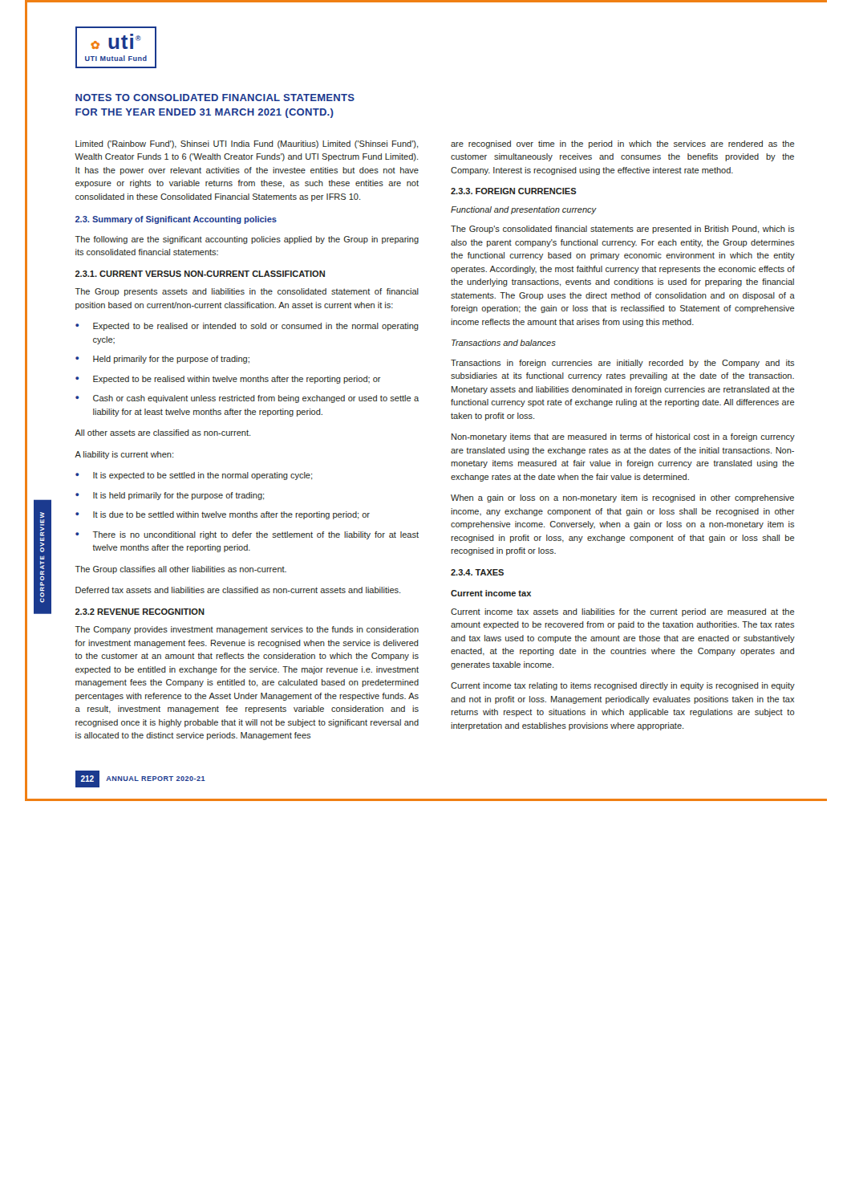✿ uti®
UTI Mutual Fund
Notes to Consolidated Financial Statements
for the year ended 31 March 2021 (Contd.)
Limited ('Rainbow Fund'), Shinsei UTI India Fund (Mauritius) Limited ('Shinsei Fund'), Wealth Creator Funds 1 to 6 ('Wealth Creator Funds') and UTI Spectrum Fund Limited). It has the power over relevant activities of the investee entities but does not have exposure or rights to variable returns from these, as such these entities are not consolidated in these Consolidated Financial Statements as per IFRS 10.
2.3. Summary of Significant Accounting policies
The following are the significant accounting policies applied by the Group in preparing its consolidated financial statements:
2.3.1. Current versus non-current classification
The Group presents assets and liabilities in the consolidated statement of financial position based on current/non-current classification. An asset is current when it is:
Expected to be realised or intended to sold or consumed in the normal operating cycle;
Held primarily for the purpose of trading;
Expected to be realised within twelve months after the reporting period; or
Cash or cash equivalent unless restricted from being exchanged or used to settle a liability for at least twelve months after the reporting period.
All other assets are classified as non-current.
A liability is current when:
It is expected to be settled in the normal operating cycle;
It is held primarily for the purpose of trading;
It is due to be settled within twelve months after the reporting period; or
There is no unconditional right to defer the settlement of the liability for at least twelve months after the reporting period.
The Group classifies all other liabilities as non-current.
Deferred tax assets and liabilities are classified as non-current assets and liabilities.
2.3.2 Revenue recognition
The Company provides investment management services to the funds in consideration for investment management fees. Revenue is recognised when the service is delivered to the customer at an amount that reflects the consideration to which the Company is expected to be entitled in exchange for the service. The major revenue i.e. investment management fees the Company is entitled to, are calculated based on predetermined percentages with reference to the Asset Under Management of the respective funds. As a result, investment management fee represents variable consideration and is recognised once it is highly probable that it will not be subject to significant reversal and is allocated to the distinct service periods. Management fees
are recognised over time in the period in which the services are rendered as the customer simultaneously receives and consumes the benefits provided by the Company. Interest is recognised using the effective interest rate method.
2.3.3. Foreign currencies
Functional and presentation currency
The Group's consolidated financial statements are presented in British Pound, which is also the parent company's functional currency. For each entity, the Group determines the functional currency based on primary economic environment in which the entity operates. Accordingly, the most faithful currency that represents the economic effects of the underlying transactions, events and conditions is used for preparing the financial statements. The Group uses the direct method of consolidation and on disposal of a foreign operation; the gain or loss that is reclassified to Statement of comprehensive income reflects the amount that arises from using this method.
Transactions and balances
Transactions in foreign currencies are initially recorded by the Company and its subsidiaries at its functional currency rates prevailing at the date of the transaction. Monetary assets and liabilities denominated in foreign currencies are retranslated at the functional currency spot rate of exchange ruling at the reporting date. All differences are taken to profit or loss.
Non-monetary items that are measured in terms of historical cost in a foreign currency are translated using the exchange rates as at the dates of the initial transactions. Non-monetary items measured at fair value in foreign currency are translated using the exchange rates at the date when the fair value is determined.
When a gain or loss on a non-monetary item is recognised in other comprehensive income, any exchange component of that gain or loss shall be recognised in other comprehensive income. Conversely, when a gain or loss on a non-monetary item is recognised in profit or loss, any exchange component of that gain or loss shall be recognised in profit or loss.
2.3.4. Taxes
Current income tax
Current income tax assets and liabilities for the current period are measured at the amount expected to be recovered from or paid to the taxation authorities. The tax rates and tax laws used to compute the amount are those that are enacted or substantively enacted, at the reporting date in the countries where the Company operates and generates taxable income.
Current income tax relating to items recognised directly in equity is recognised in equity and not in profit or loss. Management periodically evaluates positions taken in the tax returns with respect to situations in which applicable tax regulations are subject to interpretation and establishes provisions where appropriate.
CORPORATE OVERVIEW
212 ANNUAL REPORT 2020-21